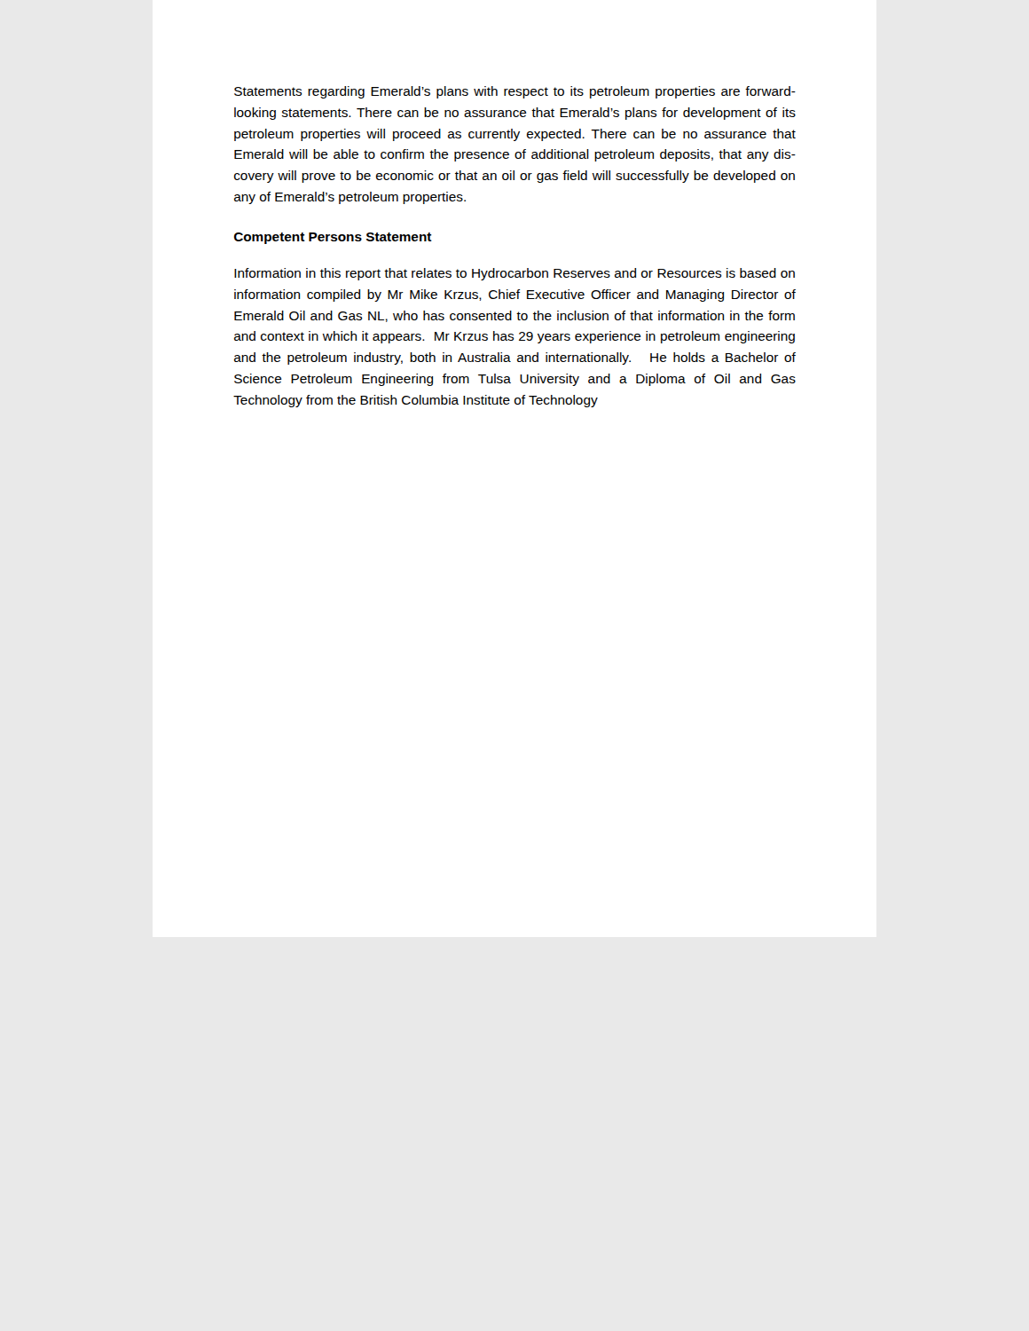Statements regarding Emerald’s plans with respect to its petroleum properties are forward-looking statements. There can be no assurance that Emerald’s plans for development of its petroleum properties will proceed as currently expected. There can be no assurance that Emerald will be able to confirm the presence of additional petroleum deposits, that any discovery will prove to be economic or that an oil or gas field will successfully be developed on any of Emerald’s petroleum properties.
Competent Persons Statement
Information in this report that relates to Hydrocarbon Reserves and or Resources is based on information compiled by Mr Mike Krzus, Chief Executive Officer and Managing Director of Emerald Oil and Gas NL, who has consented to the inclusion of that information in the form and context in which it appears. Mr Krzus has 29 years experience in petroleum engineering and the petroleum industry, both in Australia and internationally. He holds a Bachelor of Science Petroleum Engineering from Tulsa University and a Diploma of Oil and Gas Technology from the British Columbia Institute of Technology